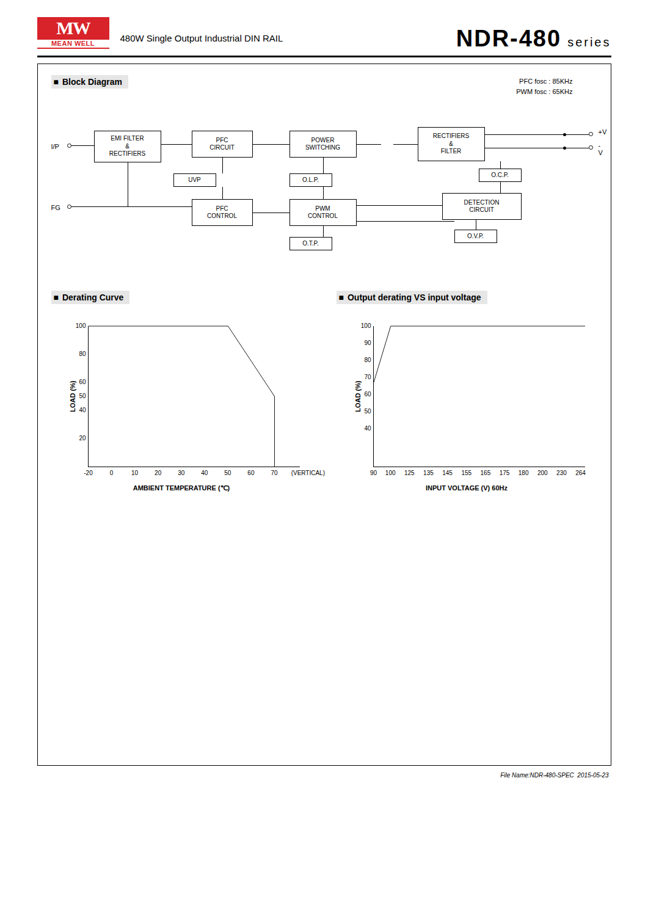MW
MEAN WELL
480W Single Output Industrial DIN RAIL
NDR-480 series
Block Diagram
PFC fosc : 85KHz
PWM fosc : 65KHz
I/P
FG
EMI FILTER
&
RECTIFIERS
PFC
CIRCUIT
POWER
SWITCHING
RECTIFIERS
&
FILTER
UVP
PFC
CONTROL
PWM
CONTROL
O.L.P.
O.T.P.
O.C.P.
DETECTION
CIRCUIT
O.V.P.
+V
-V
Derating Curve
LOAD (%)
100
80
60
50
40
20
-20
0
10
20
30
40
50
60
70
(VERTICAL)
AMBIENT TEMPERATURE (℃)
Output derating VS input voltage
LOAD (%)
100
90
80
70
60
50
40
90
100
125
135
145
155
165
175
180
200
230
264
INPUT VOLTAGE (V) 60Hz
File Name:NDR-480-SPEC 2015-05-23